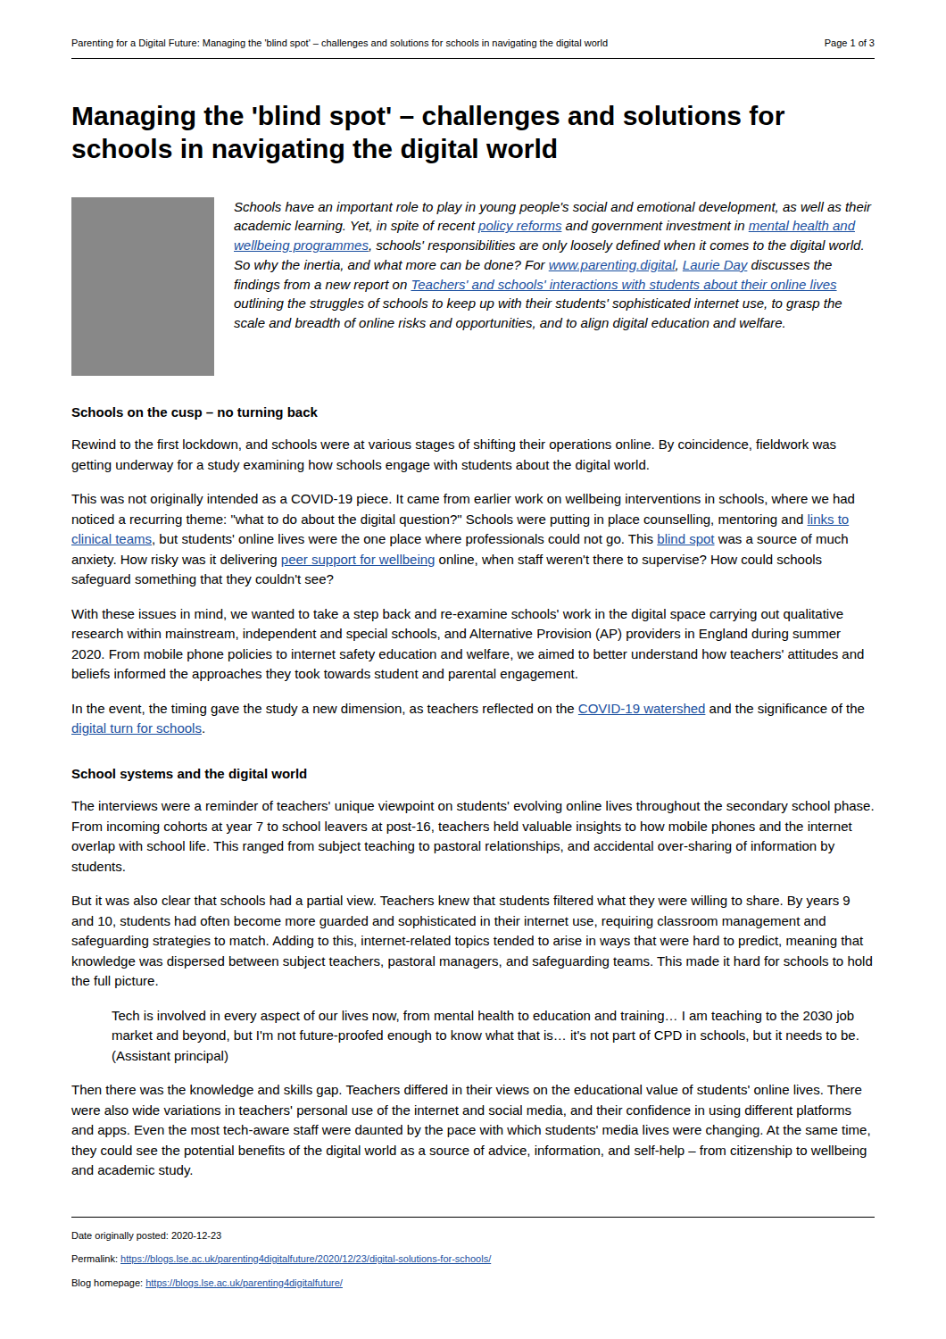Parenting for a Digital Future: Managing the 'blind spot' – challenges and solutions for schools in navigating the digital world
Page 1 of 3
Managing the 'blind spot' – challenges and solutions for schools in navigating the digital world
Schools have an important role to play in young people's social and emotional development, as well as their academic learning. Yet, in spite of recent policy reforms and government investment in mental health and wellbeing programmes, schools' responsibilities are only loosely defined when it comes to the digital world. So why the inertia, and what more can be done? For www.parenting.digital, Laurie Day discusses the findings from a new report on Teachers' and schools' interactions with students about their online lives outlining the struggles of schools to keep up with their students' sophisticated internet use, to grasp the scale and breadth of online risks and opportunities, and to align digital education and welfare.
Schools on the cusp – no turning back
Rewind to the first lockdown, and schools were at various stages of shifting their operations online. By coincidence, fieldwork was getting underway for a study examining how schools engage with students about the digital world.
This was not originally intended as a COVID-19 piece. It came from earlier work on wellbeing interventions in schools, where we had noticed a recurring theme: "what to do about the digital question?" Schools were putting in place counselling, mentoring and links to clinical teams, but students' online lives were the one place where professionals could not go. This blind spot was a source of much anxiety. How risky was it delivering peer support for wellbeing online, when staff weren't there to supervise? How could schools safeguard something that they couldn't see?
With these issues in mind, we wanted to take a step back and re-examine schools' work in the digital space carrying out qualitative research within mainstream, independent and special schools, and Alternative Provision (AP) providers in England during summer 2020. From mobile phone policies to internet safety education and welfare, we aimed to better understand how teachers' attitudes and beliefs informed the approaches they took towards student and parental engagement.
In the event, the timing gave the study a new dimension, as teachers reflected on the COVID-19 watershed and the significance of the digital turn for schools.
School systems and the digital world
The interviews were a reminder of teachers' unique viewpoint on students' evolving online lives throughout the secondary school phase. From incoming cohorts at year 7 to school leavers at post-16, teachers held valuable insights to how mobile phones and the internet overlap with school life. This ranged from subject teaching to pastoral relationships, and accidental over-sharing of information by students.
But it was also clear that schools had a partial view. Teachers knew that students filtered what they were willing to share. By years 9 and 10, students had often become more guarded and sophisticated in their internet use, requiring classroom management and safeguarding strategies to match. Adding to this, internet-related topics tended to arise in ways that were hard to predict, meaning that knowledge was dispersed between subject teachers, pastoral managers, and safeguarding teams. This made it hard for schools to hold the full picture.
Tech is involved in every aspect of our lives now, from mental health to education and training… I am teaching to the 2030 job market and beyond, but I'm not future-proofed enough to know what that is… it's not part of CPD in schools, but it needs to be. (Assistant principal)
Then there was the knowledge and skills gap. Teachers differed in their views on the educational value of students' online lives. There were also wide variations in teachers' personal use of the internet and social media, and their confidence in using different platforms and apps. Even the most tech-aware staff were daunted by the pace with which students' media lives were changing. At the same time, they could see the potential benefits of the digital world as a source of advice, information, and self-help – from citizenship to wellbeing and academic study.
Date originally posted: 2020-12-23
Permalink: https://blogs.lse.ac.uk/parenting4digitalfuture/2020/12/23/digital-solutions-for-schools/
Blog homepage: https://blogs.lse.ac.uk/parenting4digitalfuture/